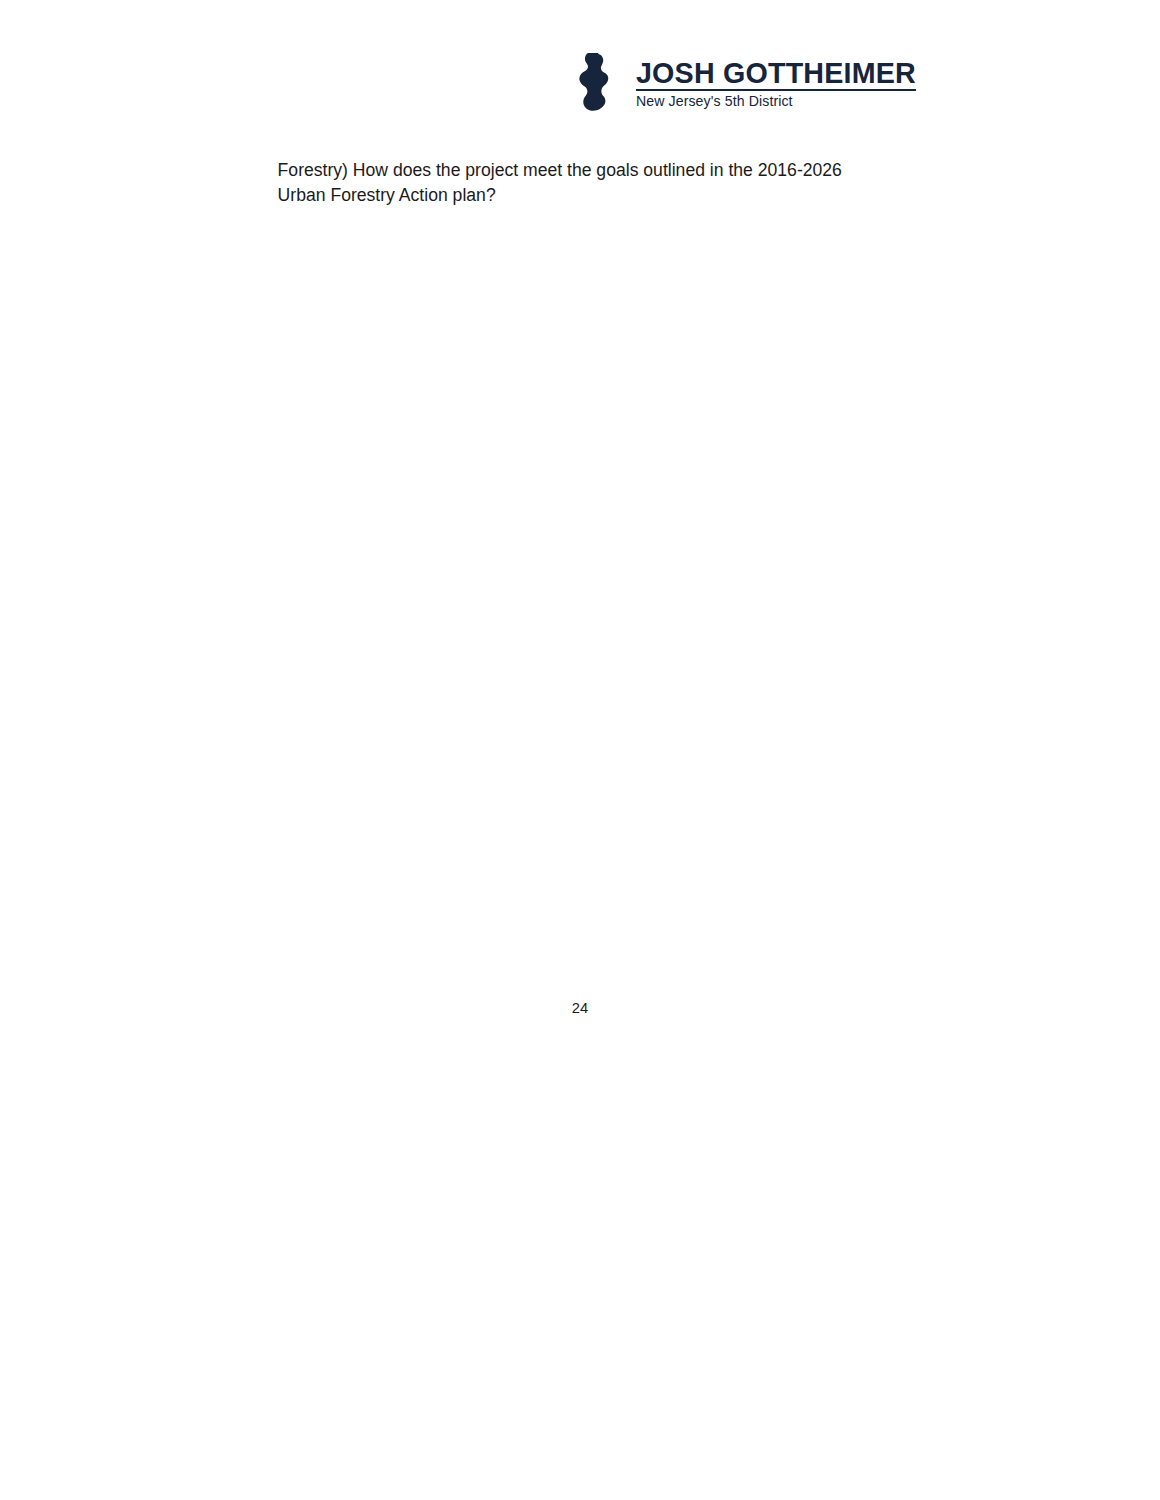JOSH GOTTHEIMER
New Jersey's 5th District
Forestry) How does the project meet the goals outlined in the 2016-2026 Urban Forestry Action plan?
24